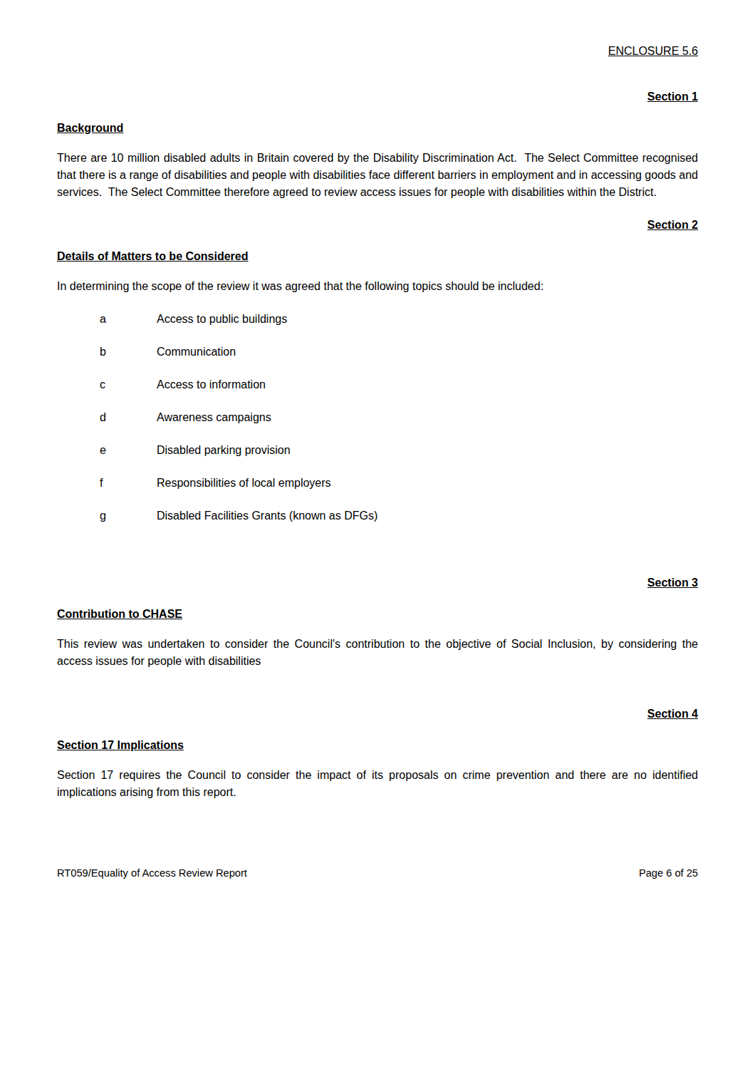ENCLOSURE 5.6
Section 1
Background
There are 10 million disabled adults in Britain covered by the Disability Discrimination Act. The Select Committee recognised that there is a range of disabilities and people with disabilities face different barriers in employment and in accessing goods and services. The Select Committee therefore agreed to review access issues for people with disabilities within the District.
Section 2
Details of Matters to be Considered
In determining the scope of the review it was agreed that the following topics should be included:
aAccess to public buildings
bCommunication
cAccess to information
dAwareness campaigns
eDisabled parking provision
fResponsibilities of local employers
gDisabled Facilities Grants (known as DFGs)
Section 3
Contribution to CHASE
This review was undertaken to consider the Council's contribution to the objective of Social Inclusion, by considering the access issues for people with disabilities
Section 4
Section 17 Implications
Section 17 requires the Council to consider the impact of its proposals on crime prevention and there are no identified implications arising from this report.
RT059/Equality of Access Review Report Page 6 of 25